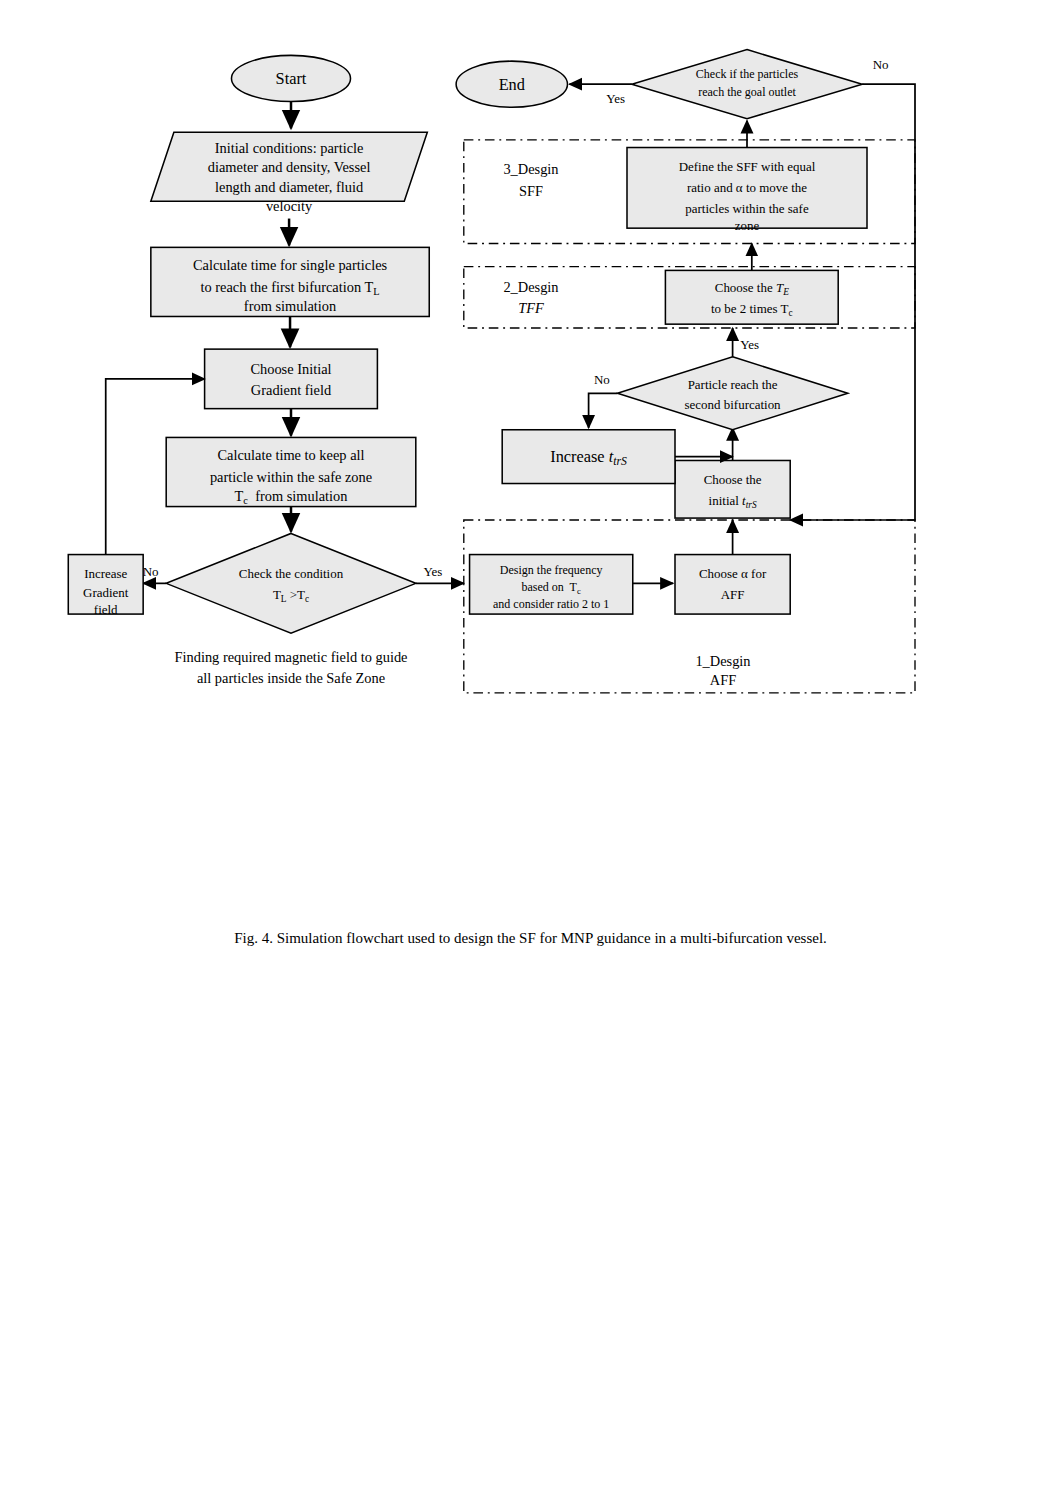Simulation flowchart used to design the SF for MNP guidance in a multi-bifurcation vessel Flowchart beginning at Start, entering initial conditions, computing times, choosing gradient field, checking a condition, then three dashed design blocks labeled 1_Design AFF, 2_Design TFF, and 3_Design SFF, ending at End after checking whether particles reach the goal outlet. Start Initial conditions: particle diameter and density, Vessel length and diameter, fluid velocity velocity Calculate time for single particles to reach the first bifurcation TL from simulation Choose Initial Gradient field Calculate time to keep all particle within the safe zone Tc from simulation Check the condition TL >Tc No Increase Gradient field field Yes Finding required magnetic field to guide all particles inside the Safe Zone 1_Desgin AFF Design the frequency based on Tc and consider ratio 2 to 1 Choose α for AFF Choose the initial ttrS Particle reach the second bifurcation No Increase ttrS Yes 2_Desgin TFF Choose the TE to be 2 times Tc 3_Desgin SFF Define the SFF with equal ratio and α to move the particles within the safe zone zone Check if the particles reach the goal outlet Yes End No
Fig. 4. Simulation flowchart used to design the SF for MNP guidance in a multi-bifurcation vessel.
Text content in the flowchart: Start; Initial conditions: particle diameter and density, Vessel length and diameter, fluid velocity; Calculate time for single particles to reach the first bifurcation T sub L from simulation; Choose Initial Gradient field; Calculate time to keep all particle within the safe zone T sub c from simulation; Check the condition T sub L greater than T sub c; No: Increase Gradient field; Yes: Design the frequency based on T sub c and consider ratio 2 to 1; Choose alpha for AFF; Choose the initial t sub trS; Particle reach the second bifurcation; No: Increase t sub trS; Yes: Choose the T sub E to be 2 times T sub c; Define the SFF with equal ratio and alpha to move the particles within the safe zone; Check if the particles reach the goal outlet; Yes: End; No: feedback to AFF design. Labels: Finding required magnetic field to guide all particles inside the Safe Zone; 1_Desgin AFF; 2_Desgin TFF; 3_Desgin SFF.